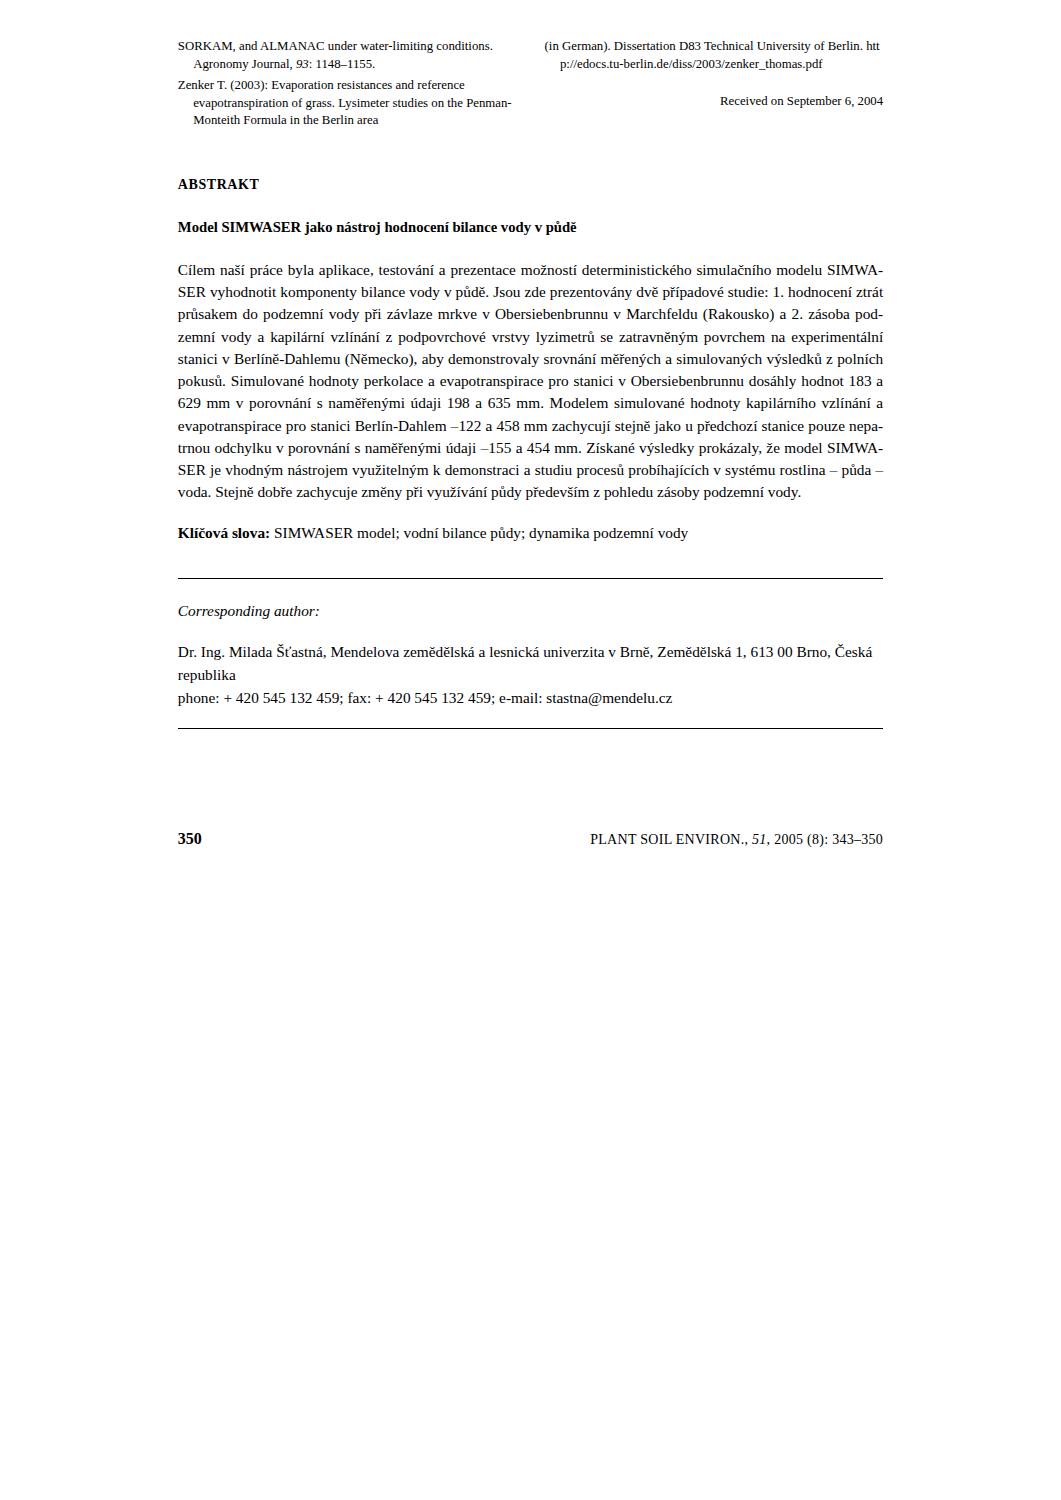SORKAM, and ALMANAC under water-limiting conditions. Agronomy Journal, 93: 1148–1155.
Zenker T. (2003): Evaporation resistances and reference evapotranspiration of grass. Lysimeter studies on the Penman-Monteith Formula in the Berlin area
(in German). Dissertation D83 Technical University of Berlin. http://edocs.tu-berlin.de/diss/2003/zenker_thomas.pdf
Received on September 6, 2004
ABSTRAKT
Model SIMWASER jako nástroj hodnocení bilance vody v půdě
Cílem naší práce byla aplikace, testování a prezentace možností deterministického simulačního modelu SIMWASER vyhodnotit komponenty bilance vody v půdě. Jsou zde prezentovány dvě případové studie: 1. hodnocení ztrát průsakem do podzemní vody při závlaze mrkve v Obersiebenbrunnu v Marchfeldu (Rakousko) a 2. zásoba podzemní vody a kapilární vzlínání z podpovrchové vrstvy lyzimetrů se zatravněným povrchem na experimentální stanici v Berlíně-Dahlemu (Německo), aby demonstrovaly srovnání měřených a simulovaných výsledků z polních pokusů. Simulované hodnoty perkolace a evapotranspirace pro stanici v Obersiebenbrunnu dosáhly hodnot 183 a 629 mm v porovnání s naměřenými údaji 198 a 635 mm. Modelem simulované hodnoty kapilárního vzlínání a evapotranspirace pro stanici Berlín-Dahlem –122 a 458 mm zachycují stejně jako u předchozí stanice pouze nepatrnou odchylku v porovnání s naměřenými údaji –155 a 454 mm. Získané výsledky prokázaly, že model SIMWASER je vhodným nástrojem využitelným k demonstraci a studiu procesů probíhajících v systému rostlina – půda – voda. Stejně dobře zachycuje změny při využívání půdy především z pohledu zásoby podzemní vody.
Klíčová slova: SIMWASER model; vodní bilance půdy; dynamika podzemní vody
Corresponding author:
Dr. Ing. Milada Šťastná, Mendelova zemědělská a lesnická univerzita v Brně, Zemědělská 1, 613 00 Brno, Česká republika
phone: + 420 545 132 459; fax: + 420 545 132 459; e-mail: stastna@mendelu.cz
350 PLANT SOIL ENVIRON., 51, 2005 (8): 343–350